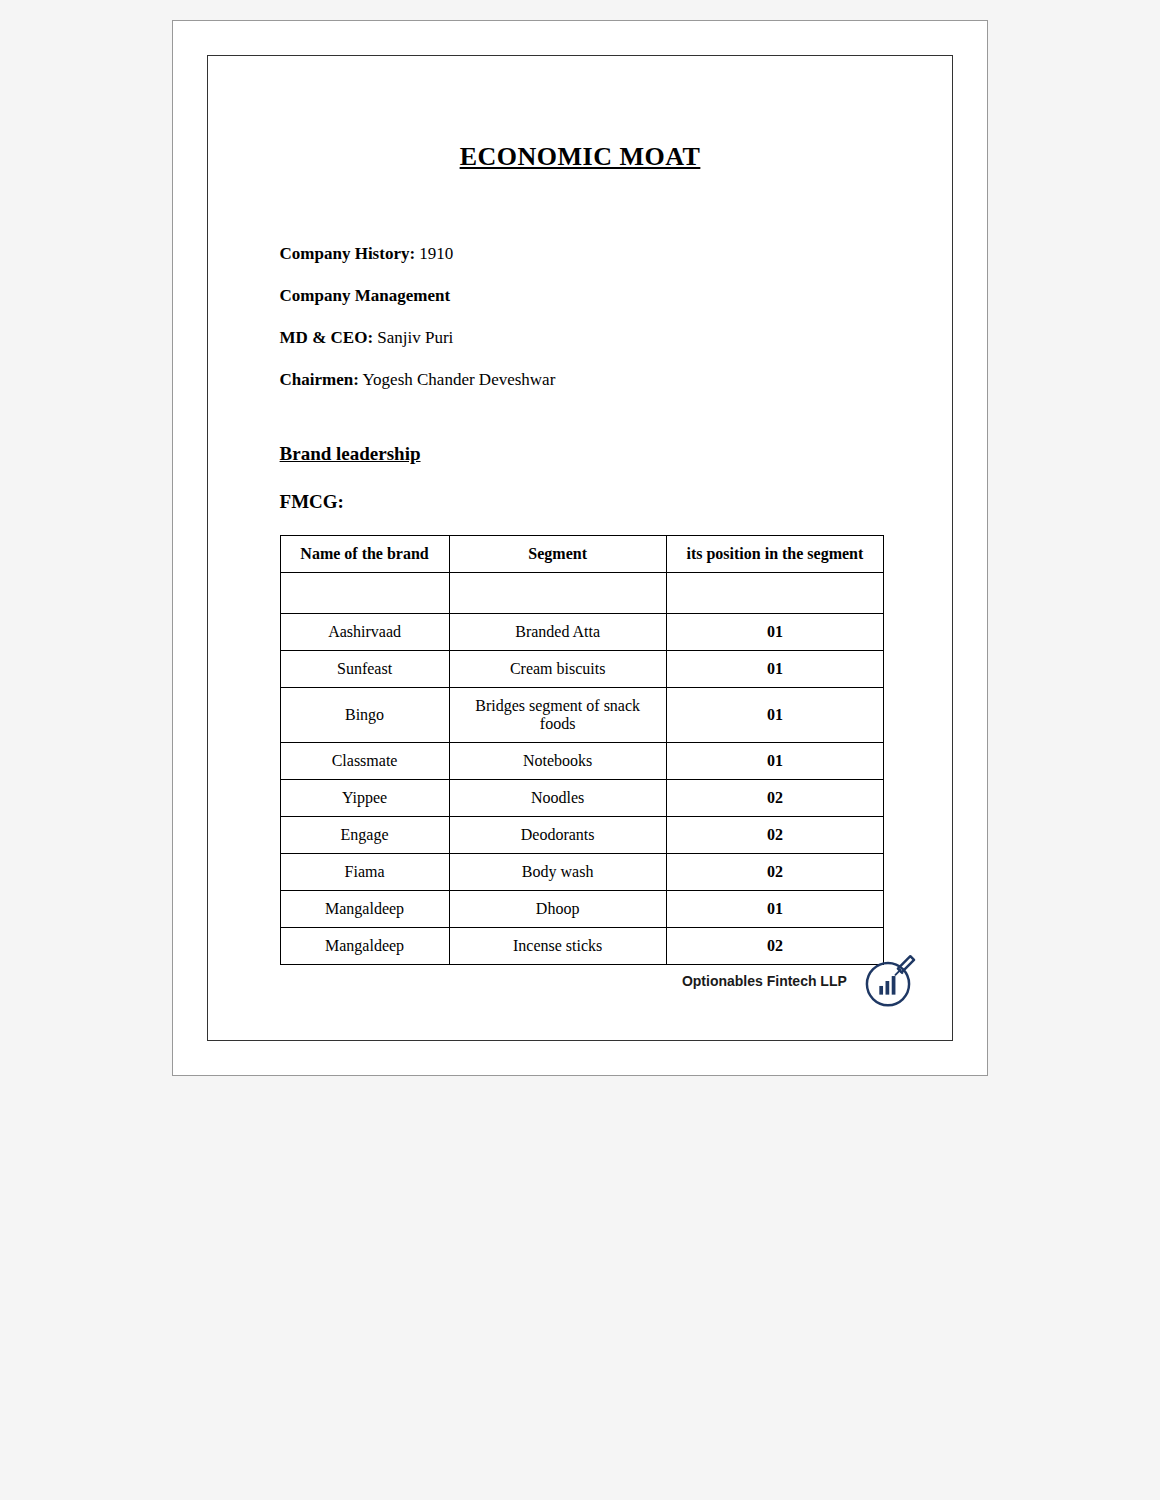ECONOMIC MOAT
Company History: 1910
Company Management
MD & CEO: Sanjiv Puri
Chairmen: Yogesh Chander Deveshwar
Brand leadership
FMCG:
| Name of the brand | Segment | its position in the segment |
| --- | --- | --- |
| Aashirvaad | Branded Atta | 01 |
| Sunfeast | Cream biscuits | 01 |
| Bingo | Bridges segment of snack foods | 01 |
| Classmate | Notebooks | 01 |
| Yippee | Noodles | 02 |
| Engage | Deodorants | 02 |
| Fiama | Body wash | 02 |
| Mangaldeep | Dhoop | 01 |
| Mangaldeep | Incense sticks | 02 |
Optionables Fintech LLP